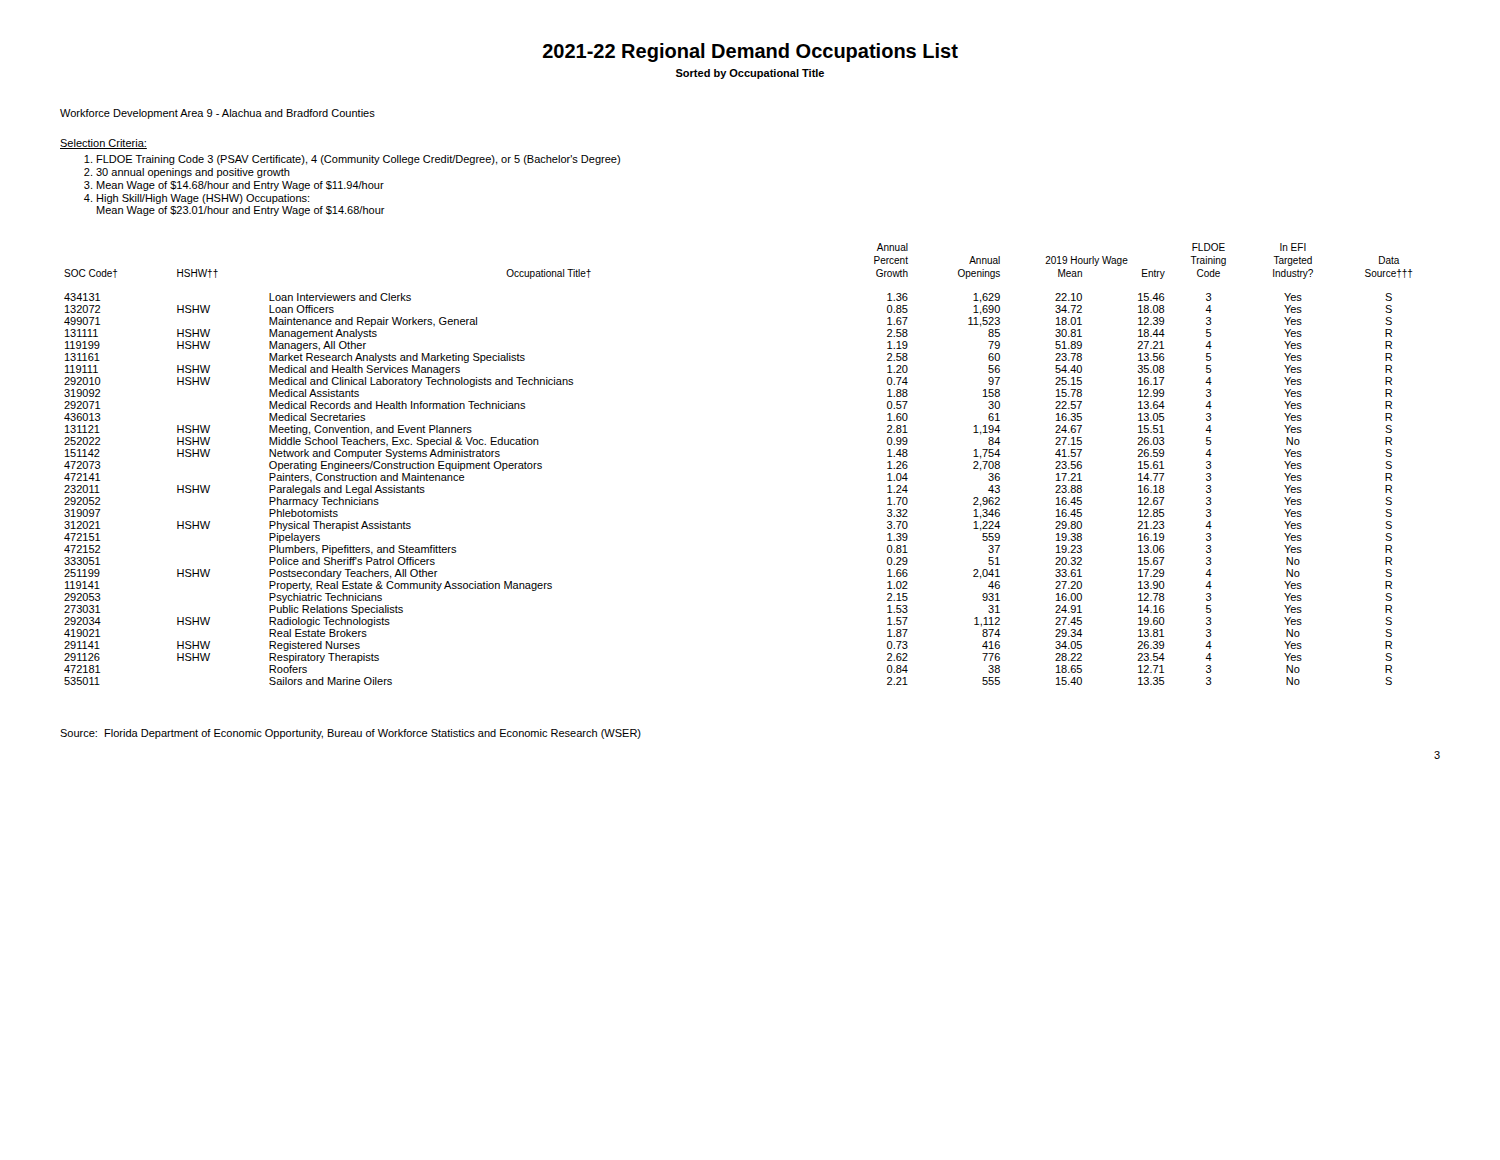2021-22 Regional Demand Occupations List
Sorted by Occupational Title
Workforce Development Area 9 - Alachua and Bradford Counties
Selection Criteria:
FLDOE Training Code 3 (PSAV Certificate), 4 (Community College Credit/Degree), or 5 (Bachelor's Degree)
30 annual openings and positive growth
Mean Wage of $14.68/hour and Entry Wage of $11.94/hour
High Skill/High Wage (HSHW) Occupations: Mean Wage of $23.01/hour and Entry Wage of $14.68/hour
| | | | Annual | | | FLDOE | In EFI | |
| --- | --- | --- | --- | --- | --- | --- | --- | --- |
| | | | Percent | Annual | 2019 Hourly Wage | Training | Targeted | Data |
| SOC Code† | HSHW†† | Occupational Title† | Growth | Openings | Mean | Entry | Code | Industry? | Source††† |
| 434131 | | Loan Interviewers and Clerks | 1.36 | 1,629 | 22.10 | 15.46 | 3 | Yes | S |
| 132072 | HSHW | Loan Officers | 0.85 | 1,690 | 34.72 | 18.08 | 4 | Yes | S |
| 499071 | | Maintenance and Repair Workers, General | 1.67 | 11,523 | 18.01 | 12.39 | 3 | Yes | S |
| 131111 | HSHW | Management Analysts | 2.58 | 85 | 30.81 | 18.44 | 5 | Yes | R |
| 119199 | HSHW | Managers, All Other | 1.19 | 79 | 51.89 | 27.21 | 4 | Yes | R |
| 131161 | | Market Research Analysts and Marketing Specialists | 2.58 | 60 | 23.78 | 13.56 | 5 | Yes | R |
| 119111 | HSHW | Medical and Health Services Managers | 1.20 | 56 | 54.40 | 35.08 | 5 | Yes | R |
| 292010 | HSHW | Medical and Clinical Laboratory Technologists and Technicians | 0.74 | 97 | 25.15 | 16.17 | 4 | Yes | R |
| 319092 | | Medical Assistants | 1.88 | 158 | 15.78 | 12.99 | 3 | Yes | R |
| 292071 | | Medical Records and Health Information Technicians | 0.57 | 30 | 22.57 | 13.64 | 4 | Yes | R |
| 436013 | | Medical Secretaries | 1.60 | 61 | 16.35 | 13.05 | 3 | Yes | R |
| 131121 | HSHW | Meeting, Convention, and Event Planners | 2.81 | 1,194 | 24.67 | 15.51 | 4 | Yes | S |
| 252022 | HSHW | Middle School Teachers, Exc. Special & Voc. Education | 0.99 | 84 | 27.15 | 26.03 | 5 | No | R |
| 151142 | HSHW | Network and Computer Systems Administrators | 1.48 | 1,754 | 41.57 | 26.59 | 4 | Yes | S |
| 472073 | | Operating Engineers/Construction Equipment Operators | 1.26 | 2,708 | 23.56 | 15.61 | 3 | Yes | S |
| 472141 | | Painters, Construction and Maintenance | 1.04 | 36 | 17.21 | 14.77 | 3 | Yes | R |
| 232011 | HSHW | Paralegals and Legal Assistants | 1.24 | 43 | 23.88 | 16.18 | 3 | Yes | R |
| 292052 | | Pharmacy Technicians | 1.70 | 2,962 | 16.45 | 12.67 | 3 | Yes | S |
| 319097 | | Phlebotomists | 3.32 | 1,346 | 16.45 | 12.85 | 3 | Yes | S |
| 312021 | HSHW | Physical Therapist Assistants | 3.70 | 1,224 | 29.80 | 21.23 | 4 | Yes | S |
| 472151 | | Pipelayers | 1.39 | 559 | 19.38 | 16.19 | 3 | Yes | S |
| 472152 | | Plumbers, Pipefitters, and Steamfitters | 0.81 | 37 | 19.23 | 13.06 | 3 | Yes | R |
| 333051 | | Police and Sheriff's Patrol Officers | 0.29 | 51 | 20.32 | 15.67 | 3 | No | R |
| 251199 | HSHW | Postsecondary Teachers, All Other | 1.66 | 2,041 | 33.61 | 17.29 | 4 | No | S |
| 119141 | | Property, Real Estate & Community Association Managers | 1.02 | 46 | 27.20 | 13.90 | 4 | Yes | R |
| 292053 | | Psychiatric Technicians | 2.15 | 931 | 16.00 | 12.78 | 3 | Yes | S |
| 273031 | | Public Relations Specialists | 1.53 | 31 | 24.91 | 14.16 | 5 | Yes | R |
| 292034 | HSHW | Radiologic Technologists | 1.57 | 1,112 | 27.45 | 19.60 | 3 | Yes | S |
| 419021 | | Real Estate Brokers | 1.87 | 874 | 29.34 | 13.81 | 3 | No | S |
| 291141 | HSHW | Registered Nurses | 0.73 | 416 | 34.05 | 26.39 | 4 | Yes | R |
| 291126 | HSHW | Respiratory Therapists | 2.62 | 776 | 28.22 | 23.54 | 4 | Yes | S |
| 472181 | | Roofers | 0.84 | 38 | 18.65 | 12.71 | 3 | No | R |
| 535011 | | Sailors and Marine Oilers | 2.21 | 555 | 15.40 | 13.35 | 3 | No | S |
Source: Florida Department of Economic Opportunity, Bureau of Workforce Statistics and Economic Research (WSER)
3